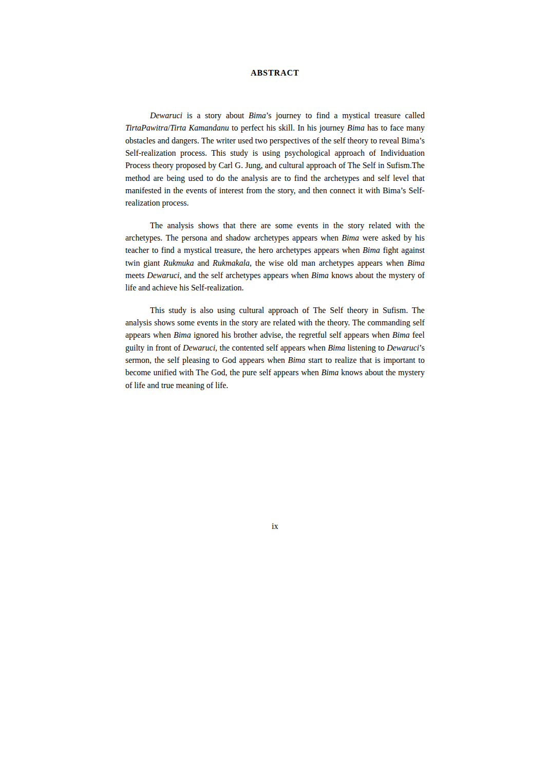ABSTRACT
Dewaruci is a story about Bima’s journey to find a mystical treasure called TirtaPawitra/Tirta Kamandanu to perfect his skill. In his journey Bima has to face many obstacles and dangers. The writer used two perspectives of the self theory to reveal Bima’s Self-realization process. This study is using psychological approach of Individuation Process theory proposed by Carl G. Jung, and cultural approach of The Self in Sufism.The method are being used to do the analysis are to find the archetypes and self level that manifested in the events of interest from the story, and then connect it with Bima’s Self-realization process.
The analysis shows that there are some events in the story related with the archetypes. The persona and shadow archetypes appears when Bima were asked by his teacher to find a mystical treasure, the hero archetypes appears when Bima fight against twin giant Rukmuka and Rukmakala, the wise old man archetypes appears when Bima meets Dewaruci, and the self archetypes appears when Bima knows about the mystery of life and achieve his Self-realization.
This study is also using cultural approach of The Self theory in Sufism. The analysis shows some events in the story are related with the theory. The commanding self appears when Bima ignored his brother advise, the regretful self appears when Bima feel guilty in front of Dewaruci, the contented self appears when Bima listening to Dewaruci’s sermon, the self pleasing to God appears when Bima start to realize that is important to become unified with The God, the pure self appears when Bima knows about the mystery of life and true meaning of life.
ix